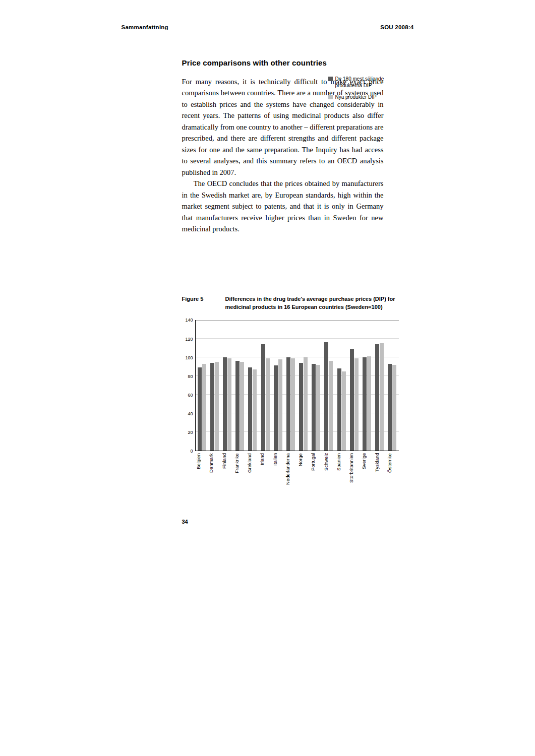Sammanfattning SOU 2008:4
Price comparisons with other countries
For many reasons, it is technically difficult to make exact price comparisons between countries. There are a number of systems used to establish prices and the systems have changed considerably in recent years. The patterns of using medicinal products also differ dramatically from one country to another – different preparations are prescribed, and there are different strengths and different package sizes for one and the same preparation. The Inquiry has had access to several analyses, and this summary refers to an OECD analysis published in 2007.
The OECD concludes that the prices obtained by manufacturers in the Swedish market are, by European standards, high within the market segment subject to patents, and that it is only in Germany that manufacturers receive higher prices than in Sweden for new medicinal products.
Figure 5
Differences in the drug trade’s average purchase prices (DIP) for medicinal products in 16 European countries (Sweden=100)
140 120 100 80 60 40 20 0
Belgien
Danmark
Finland
Frankrike
Grekland
Irland
Italien
Nederländerna
Norge
Portugal
Schweiz
Spanien
Storbritannien
Sverige
Tyskland
Österrike
De 180 mest säljande produkterna DIP
Nya produkter DIP
34